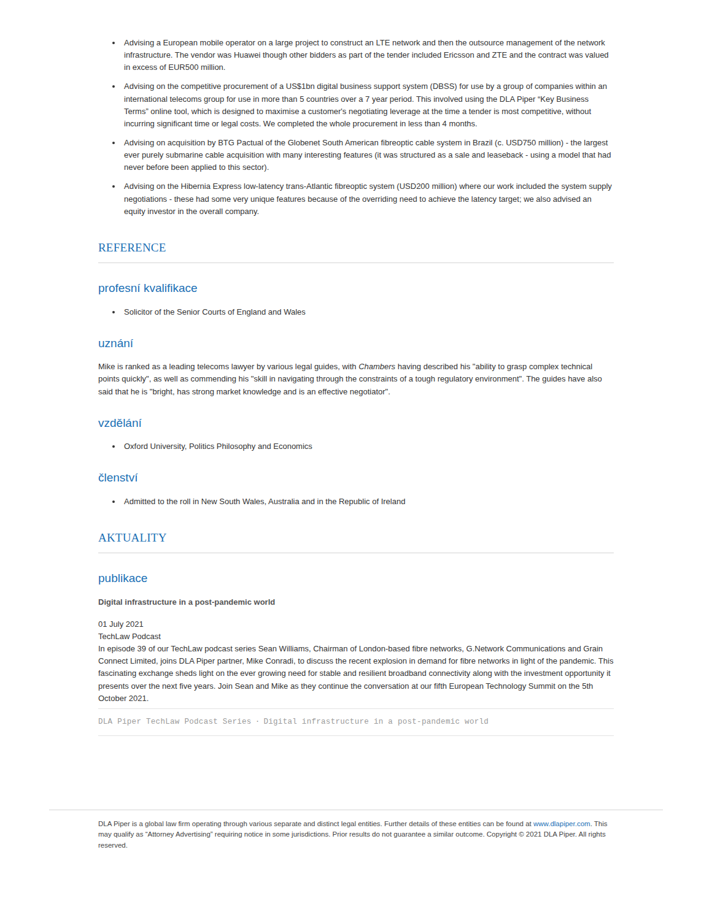Advising a European mobile operator on a large project to construct an LTE network and then the outsource management of the network infrastructure. The vendor was Huawei though other bidders as part of the tender included Ericsson and ZTE and the contract was valued in excess of EUR500 million.
Advising on the competitive procurement of a US$1bn digital business support system (DBSS) for use by a group of companies within an international telecoms group for use in more than 5 countries over a 7 year period. This involved using the DLA Piper “Key Business Terms” online tool, which is designed to maximise a customer's negotiating leverage at the time a tender is most competitive, without incurring significant time or legal costs. We completed the whole procurement in less than 4 months.
Advising on acquisition by BTG Pactual of the Globenet South American fibreoptic cable system in Brazil (c. USD750 million) - the largest ever purely submarine cable acquisition with many interesting features (it was structured as a sale and leaseback - using a model that had never before been applied to this sector).
Advising on the Hibernia Express low-latency trans-Atlantic fibreoptic system (USD200 million) where our work included the system supply negotiations - these had some very unique features because of the overriding need to achieve the latency target; we also advised an equity investor in the overall company.
REFERENCE
profesní kvalifikace
Solicitor of the Senior Courts of England and Wales
uznání
Mike is ranked as a leading telecoms lawyer by various legal guides, with Chambers having described his "ability to grasp complex technical points quickly", as well as commending his "skill in navigating through the constraints of a tough regulatory environment". The guides have also said that he is "bright, has strong market knowledge and is an effective negotiator".
vzdělání
Oxford University, Politics Philosophy and Economics
členství
Admitted to the roll in New South Wales, Australia and in the Republic of Ireland
AKTUALITY
publikace
Digital infrastructure in a post-pandemic world
01 July 2021
TechLaw Podcast
In episode 39 of our TechLaw podcast series Sean Williams, Chairman of London-based fibre networks, G.Network Communications and Grain Connect Limited, joins DLA Piper partner, Mike Conradi, to discuss the recent explosion in demand for fibre networks in light of the pandemic. This fascinating exchange sheds light on the ever growing need for stable and resilient broadband connectivity along with the investment opportunity it presents over the next five years. Join Sean and Mike as they continue the conversation at our fifth European Technology Summit on the 5th October 2021.
DLA Piper TechLaw Podcast Series·Digital infrastructure in a post-pandemic world
DLA Piper is a global law firm operating through various separate and distinct legal entities. Further details of these entities can be found at www.dlapiper.com. This may qualify as “Attorney Advertising” requiring notice in some jurisdictions. Prior results do not guarantee a similar outcome. Copyright © 2021 DLA Piper. All rights reserved.